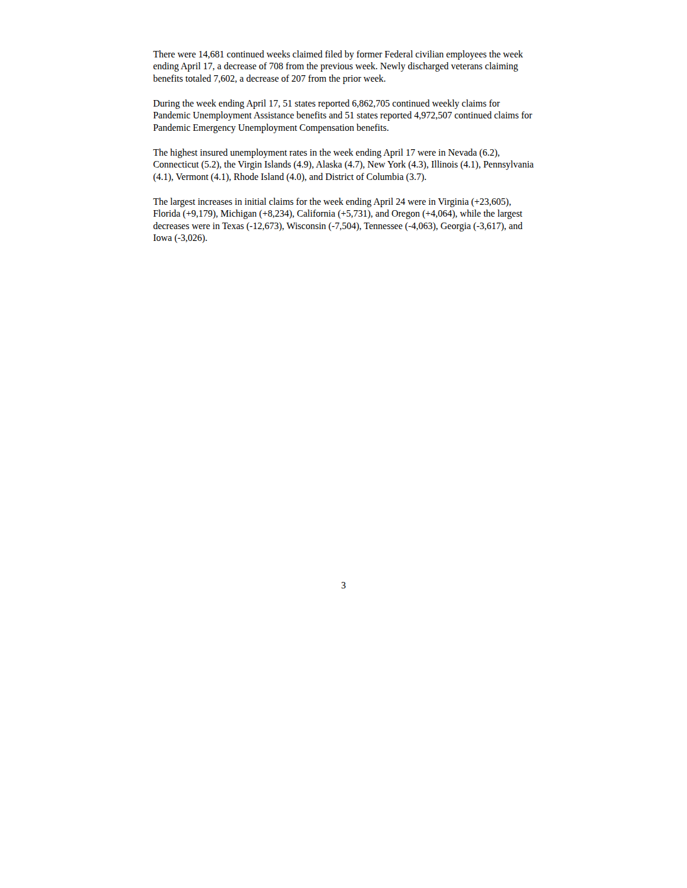There were 14,681 continued weeks claimed filed by former Federal civilian employees the week ending April 17, a decrease of 708 from the previous week. Newly discharged veterans claiming benefits totaled 7,602, a decrease of 207 from the prior week.
During the week ending April 17, 51 states reported 6,862,705 continued weekly claims for Pandemic Unemployment Assistance benefits and 51 states reported 4,972,507 continued claims for Pandemic Emergency Unemployment Compensation benefits.
The highest insured unemployment rates in the week ending April 17 were in Nevada (6.2), Connecticut (5.2), the Virgin Islands (4.9), Alaska (4.7), New York (4.3), Illinois (4.1), Pennsylvania (4.1), Vermont (4.1), Rhode Island (4.0), and District of Columbia (3.7).
The largest increases in initial claims for the week ending April 24 were in Virginia (+23,605), Florida (+9,179), Michigan (+8,234), California (+5,731), and Oregon (+4,064), while the largest decreases were in Texas (-12,673), Wisconsin (-7,504), Tennessee (-4,063), Georgia (-3,617), and Iowa (-3,026).
3